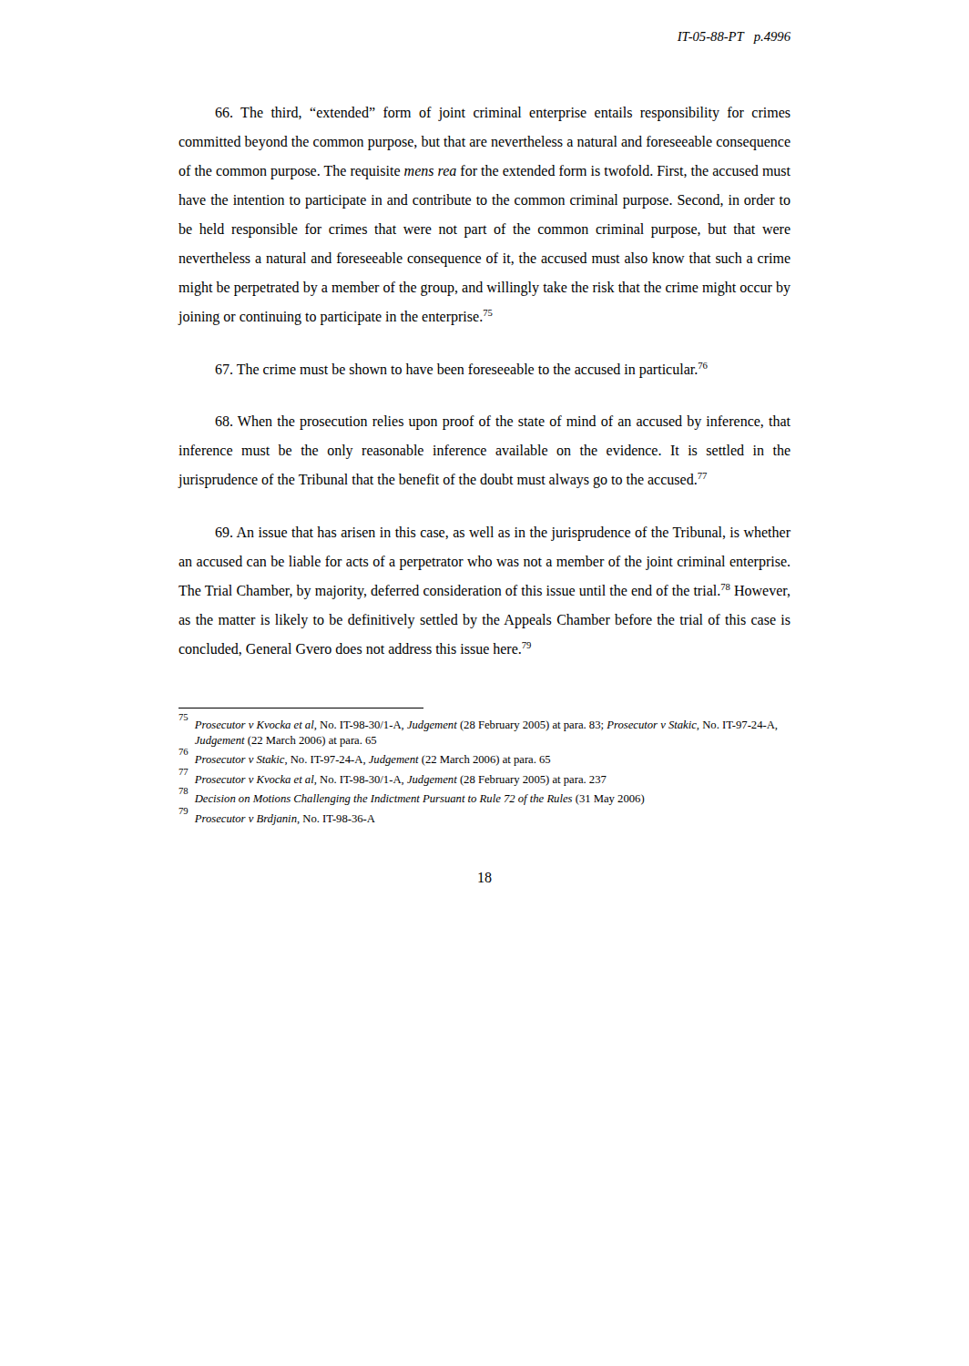IT-05-88-PT p.4996
66. The third, “extended” form of joint criminal enterprise entails responsibility for crimes committed beyond the common purpose, but that are nevertheless a natural and foreseeable consequence of the common purpose. The requisite mens rea for the extended form is twofold. First, the accused must have the intention to participate in and contribute to the common criminal purpose. Second, in order to be held responsible for crimes that were not part of the common criminal purpose, but that were nevertheless a natural and foreseeable consequence of it, the accused must also know that such a crime might be perpetrated by a member of the group, and willingly take the risk that the crime might occur by joining or continuing to participate in the enterprise.75
67. The crime must be shown to have been foreseeable to the accused in particular.76
68. When the prosecution relies upon proof of the state of mind of an accused by inference, that inference must be the only reasonable inference available on the evidence. It is settled in the jurisprudence of the Tribunal that the benefit of the doubt must always go to the accused.77
69. An issue that has arisen in this case, as well as in the jurisprudence of the Tribunal, is whether an accused can be liable for acts of a perpetrator who was not a member of the joint criminal enterprise. The Trial Chamber, by majority, deferred consideration of this issue until the end of the trial.78 However, as the matter is likely to be definitively settled by the Appeals Chamber before the trial of this case is concluded, General Gvero does not address this issue here.79
75Prosecutor v Kvocka et al, No. IT-98-30/1-A, Judgement (28 February 2005) at para. 83; Prosecutor v Stakic, No. IT-97-24-A, Judgement (22 March 2006) at para. 65
76Prosecutor v Stakic, No. IT-97-24-A, Judgement (22 March 2006) at para. 65
77Prosecutor v Kvocka et al, No. IT-98-30/1-A, Judgement (28 February 2005) at para. 237
78Decision on Motions Challenging the Indictment Pursuant to Rule 72 of the Rules (31 May 2006)
79Prosecutor v Brdjanin, No. IT-98-36-A
18